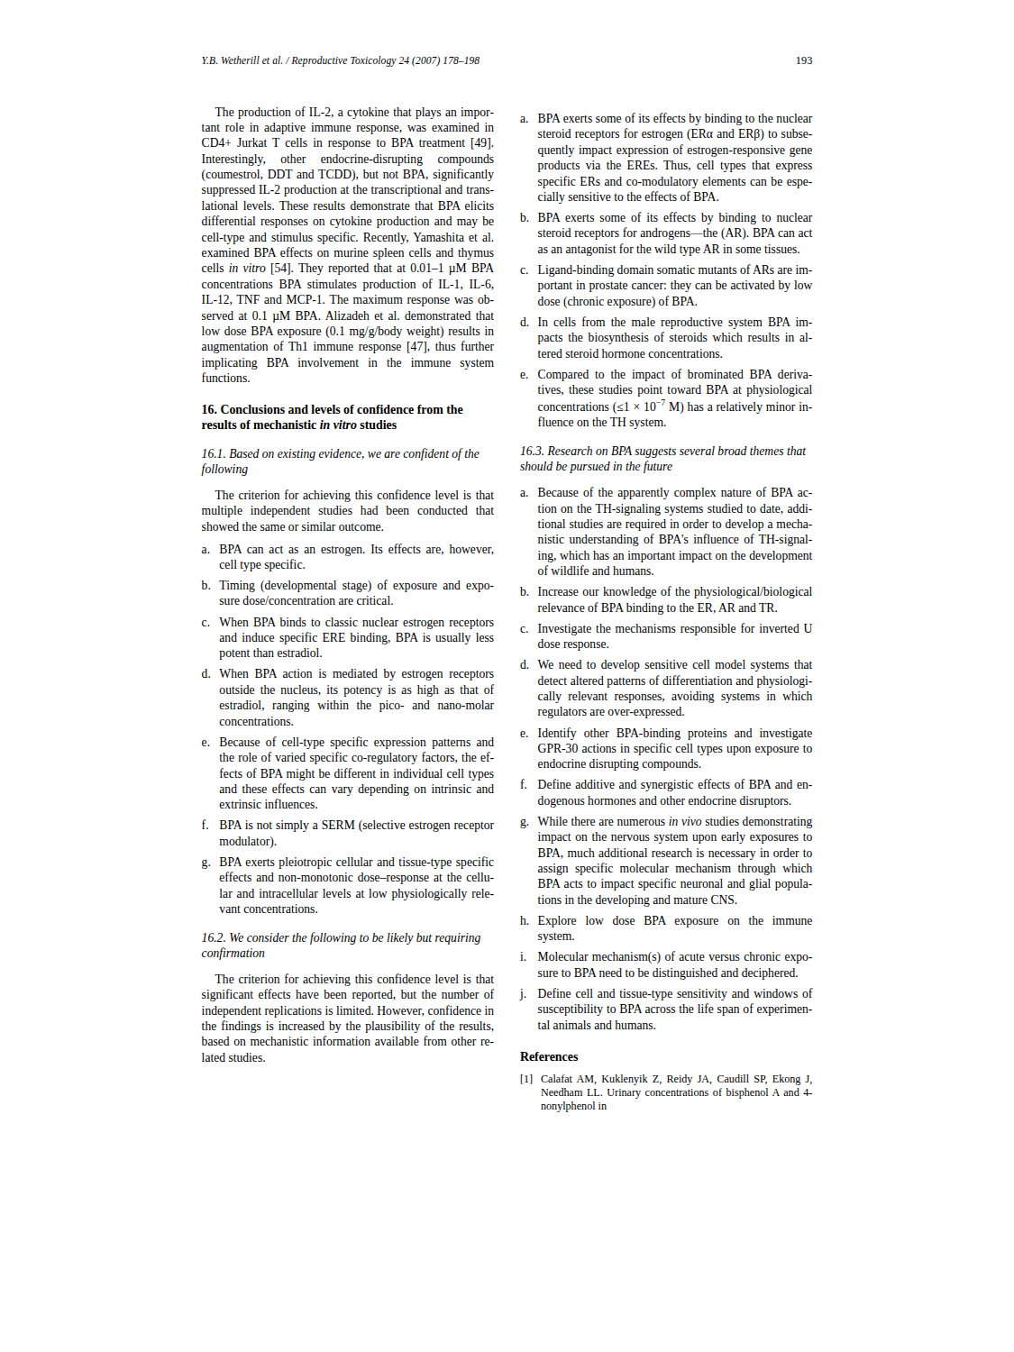Y.B. Wetherill et al. / Reproductive Toxicology 24 (2007) 178–198 193
The production of IL-2, a cytokine that plays an important role in adaptive immune response, was examined in CD4+ Jurkat T cells in response to BPA treatment [49]. Interestingly, other endocrine-disrupting compounds (coumestrol, DDT and TCDD), but not BPA, significantly suppressed IL-2 production at the transcriptional and translational levels. These results demonstrate that BPA elicits differential responses on cytokine production and may be cell-type and stimulus specific. Recently, Yamashita et al. examined BPA effects on murine spleen cells and thymus cells in vitro [54]. They reported that at 0.01–1 µM BPA concentrations BPA stimulates production of IL-1, IL-6, IL-12, TNF and MCP-1. The maximum response was observed at 0.1 µM BPA. Alizadeh et al. demonstrated that low dose BPA exposure (0.1 mg/g/body weight) results in augmentation of Th1 immune response [47], thus further implicating BPA involvement in the immune system functions.
16. Conclusions and levels of confidence from the results of mechanistic in vitro studies
16.1. Based on existing evidence, we are confident of the following
The criterion for achieving this confidence level is that multiple independent studies had been conducted that showed the same or similar outcome.
BPA can act as an estrogen. Its effects are, however, cell type specific.
Timing (developmental stage) of exposure and exposure dose/concentration are critical.
When BPA binds to classic nuclear estrogen receptors and induce specific ERE binding, BPA is usually less potent than estradiol.
When BPA action is mediated by estrogen receptors outside the nucleus, its potency is as high as that of estradiol, ranging within the pico- and nano-molar concentrations.
Because of cell-type specific expression patterns and the role of varied specific co-regulatory factors, the effects of BPA might be different in individual cell types and these effects can vary depending on intrinsic and extrinsic influences.
BPA is not simply a SERM (selective estrogen receptor modulator).
BPA exerts pleiotropic cellular and tissue-type specific effects and non-monotonic dose–response at the cellular and intracellular levels at low physiologically relevant concentrations.
16.2. We consider the following to be likely but requiring confirmation
The criterion for achieving this confidence level is that significant effects have been reported, but the number of independent replications is limited. However, confidence in the findings is increased by the plausibility of the results, based on mechanistic information available from other related studies.
BPA exerts some of its effects by binding to the nuclear steroid receptors for estrogen (ERα and ERβ) to subsequently impact expression of estrogen-responsive gene products via the EREs. Thus, cell types that express specific ERs and co-modulatory elements can be especially sensitive to the effects of BPA.
BPA exerts some of its effects by binding to nuclear steroid receptors for androgens—the (AR). BPA can act as an antagonist for the wild type AR in some tissues.
Ligand-binding domain somatic mutants of ARs are important in prostate cancer: they can be activated by low dose (chronic exposure) of BPA.
In cells from the male reproductive system BPA impacts the biosynthesis of steroids which results in altered steroid hormone concentrations.
Compared to the impact of brominated BPA derivatives, these studies point toward BPA at physiological concentrations (≤1 × 10−7 M) has a relatively minor influence on the TH system.
16.3. Research on BPA suggests several broad themes that should be pursued in the future
Because of the apparently complex nature of BPA action on the TH-signaling systems studied to date, additional studies are required in order to develop a mechanistic understanding of BPA's influence of TH-signaling, which has an important impact on the development of wildlife and humans.
Increase our knowledge of the physiological/biological relevance of BPA binding to the ER, AR and TR.
Investigate the mechanisms responsible for inverted U dose response.
We need to develop sensitive cell model systems that detect altered patterns of differentiation and physiologically relevant responses, avoiding systems in which regulators are over-expressed.
Identify other BPA-binding proteins and investigate GPR-30 actions in specific cell types upon exposure to endocrine disrupting compounds.
Define additive and synergistic effects of BPA and endogenous hormones and other endocrine disruptors.
While there are numerous in vivo studies demonstrating impact on the nervous system upon early exposures to BPA, much additional research is necessary in order to assign specific molecular mechanism through which BPA acts to impact specific neuronal and glial populations in the developing and mature CNS.
Explore low dose BPA exposure on the immune system.
Molecular mechanism(s) of acute versus chronic exposure to BPA need to be distinguished and deciphered.
Define cell and tissue-type sensitivity and windows of susceptibility to BPA across the life span of experimental animals and humans.
References
[1] Calafat AM, Kuklenyik Z, Reidy JA, Caudill SP, Ekong J, Needham LL. Urinary concentrations of bisphenol A and 4-nonylphenol in